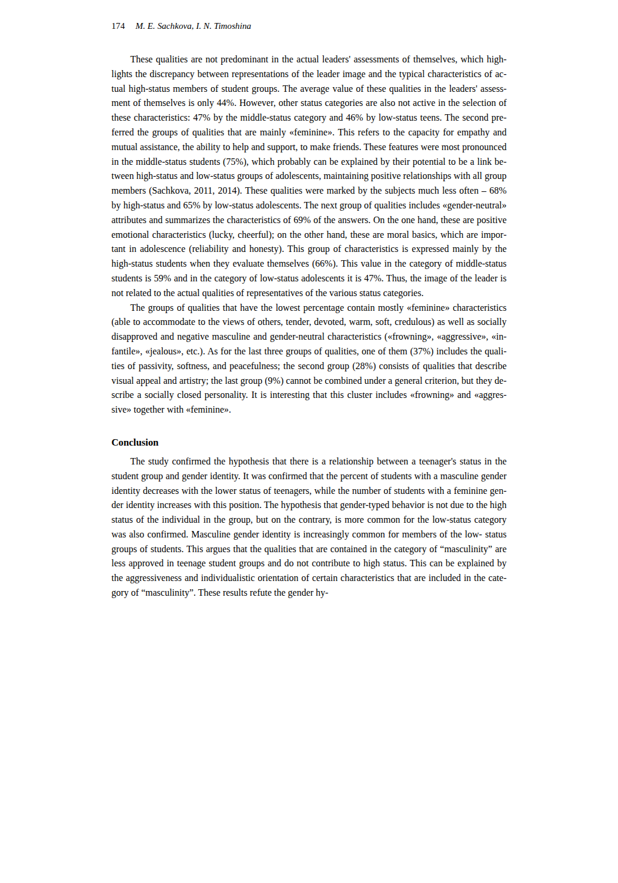174 M. E. Sachkova, I. N. Timoshina
These qualities are not predominant in the actual leaders' assessments of themselves, which highlights the discrepancy between representations of the leader image and the typical characteristics of actual high-status members of student groups. The average value of these qualities in the leaders' assessment of themselves is only 44%. However, other status categories are also not active in the selection of these characteristics: 47% by the middle-status category and 46% by low-status teens. The second preferred the groups of qualities that are mainly «feminine». This refers to the capacity for empathy and mutual assistance, the ability to help and support, to make friends. These features were most pronounced in the middle-status students (75%), which probably can be explained by their potential to be a link between high-status and low-status groups of adolescents, maintaining positive relationships with all group members (Sachkova, 2011, 2014). These qualities were marked by the subjects much less often – 68% by high-status and 65% by low-status adolescents. The next group of qualities includes «gender-neutral» attributes and summarizes the characteristics of 69% of the answers. On the one hand, these are positive emotional characteristics (lucky, cheerful); on the other hand, these are moral basics, which are important in adolescence (reliability and honesty). This group of characteristics is expressed mainly by the high-status students when they evaluate themselves (66%). This value in the category of middle-status students is 59% and in the category of low-status adolescents it is 47%. Thus, the image of the leader is not related to the actual qualities of representatives of the various status categories.
The groups of qualities that have the lowest percentage contain mostly «feminine» characteristics (able to accommodate to the views of others, tender, devoted, warm, soft, credulous) as well as socially disapproved and negative masculine and gender-neutral characteristics («frowning», «aggressive», «infantile», «jealous», etc.). As for the last three groups of qualities, one of them (37%) includes the qualities of passivity, softness, and peacefulness; the second group (28%) consists of qualities that describe visual appeal and artistry; the last group (9%) cannot be combined under a general criterion, but they describe a socially closed personality. It is interesting that this cluster includes «frowning» and «aggressive» together with «feminine».
Conclusion
The study confirmed the hypothesis that there is a relationship between a teenager's status in the student group and gender identity. It was confirmed that the percent of students with a masculine gender identity decreases with the lower status of teenagers, while the number of students with a feminine gender identity increases with this position. The hypothesis that gender-typed behavior is not due to the high status of the individual in the group, but on the contrary, is more common for the low-status category was also confirmed. Masculine gender identity is increasingly common for members of the low- status groups of students. This argues that the qualities that are contained in the category of “masculinity” are less approved in teenage student groups and do not contribute to high status. This can be explained by the aggressiveness and individualistic orientation of certain characteristics that are included in the category of “masculinity”. These results refute the gender hy-